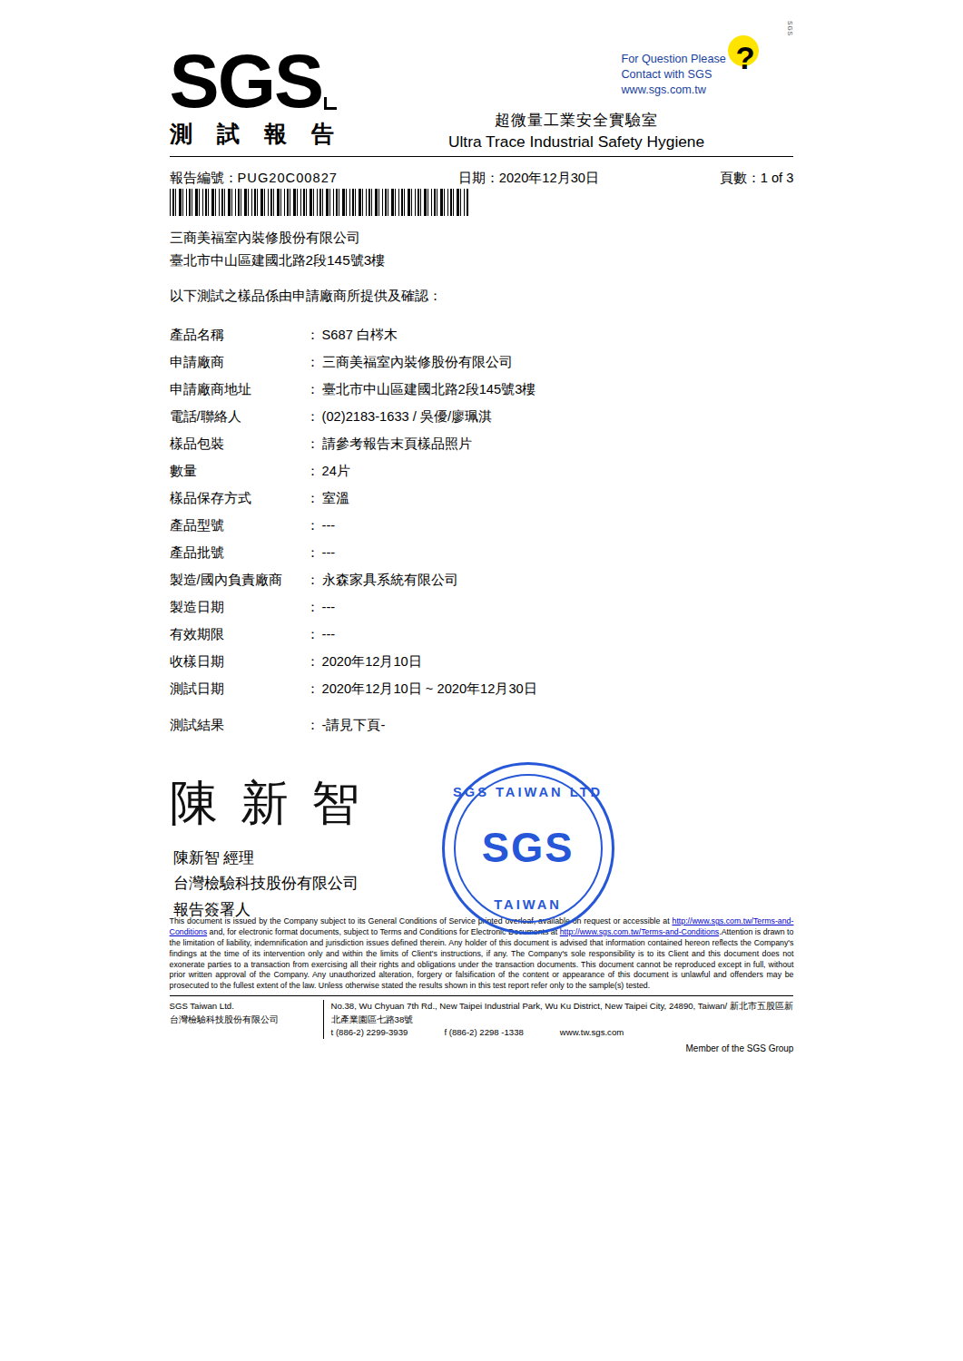SGS
SGS
?
For Question Please
Contact with SGS
www.sgs.com.tw
測 試 報 告
超微量工業安全實驗室
Ultra Trace Industrial Safety Hygiene
報告編號：PUG20C00827
日期：2020年12月30日
頁數：1 of 3
三商美福室內裝修股份有限公司
臺北市中山區建國北路2段145號3樓
以下測試之樣品係由申請廠商所提供及確認：
| 產品名稱 | ： | S687 白梣木 |
| 申請廠商 | ： | 三商美福室內裝修股份有限公司 |
| 申請廠商地址 | ： | 臺北市中山區建國北路2段145號3樓 |
| 電話/聯絡人 | ： | (02)2183-1633 / 吳優/廖珮淇 |
| 樣品包裝 | ： | 請參考報告末頁樣品照片 |
| 數量 | ： | 24片 |
| 樣品保存方式 | ： | 室溫 |
| 產品型號 | ： | --- |
| 產品批號 | ： | --- |
| 製造/國內負責廠商 | ： | 永森家具系統有限公司 |
| 製造日期 | ： | --- |
| 有效期限 | ： | --- |
| 收樣日期 | ： | 2020年12月10日 |
| 測試日期 | ： | 2020年12月10日 ~ 2020年12月30日 |
| 測試結果 | ： | -請見下頁- |
陳 新 智
陳新智 經理
台灣檢驗科技股份有限公司
報告簽署人
SGS TAIWAN LTD
SGS
TAIWAN
This document is issued by the Company subject to its General Conditions of Service printed overleaf, available on request or accessible at http://www.sgs.com.tw/Terms-and-Conditions and, for electronic format documents, subject to Terms and Conditions for Electronic Documents at http://www.sgs.com.tw/Terms-and-Conditions.Attention is drawn to the limitation of liability, indemnification and jurisdiction issues defined therein. Any holder of this document is advised that information contained hereon reflects the Company's findings at the time of its intervention only and within the limits of Client's instructions, if any. The Company's sole responsibility is to its Client and this document does not exonerate parties to a transaction from exercising all their rights and obligations under the transaction documents. This document cannot be reproduced except in full, without prior written approval of the Company. Any unauthorized alteration, forgery or falsification of the content or appearance of this document is unlawful and offenders may be prosecuted to the fullest extent of the law. Unless otherwise stated the results shown in this test report refer only to the sample(s) tested.
SGS Taiwan Ltd.
台灣檢驗科技股份有限公司
No.38, Wu Chyuan 7th Rd., New Taipei Industrial Park, Wu Ku District, New Taipei City, 24890, Taiwan/ 新北市五股區新北產業園區七路38號
t (886-2) 2299-3939 f (886-2) 2298 -1338 www.tw.sgs.com
Member of the SGS Group